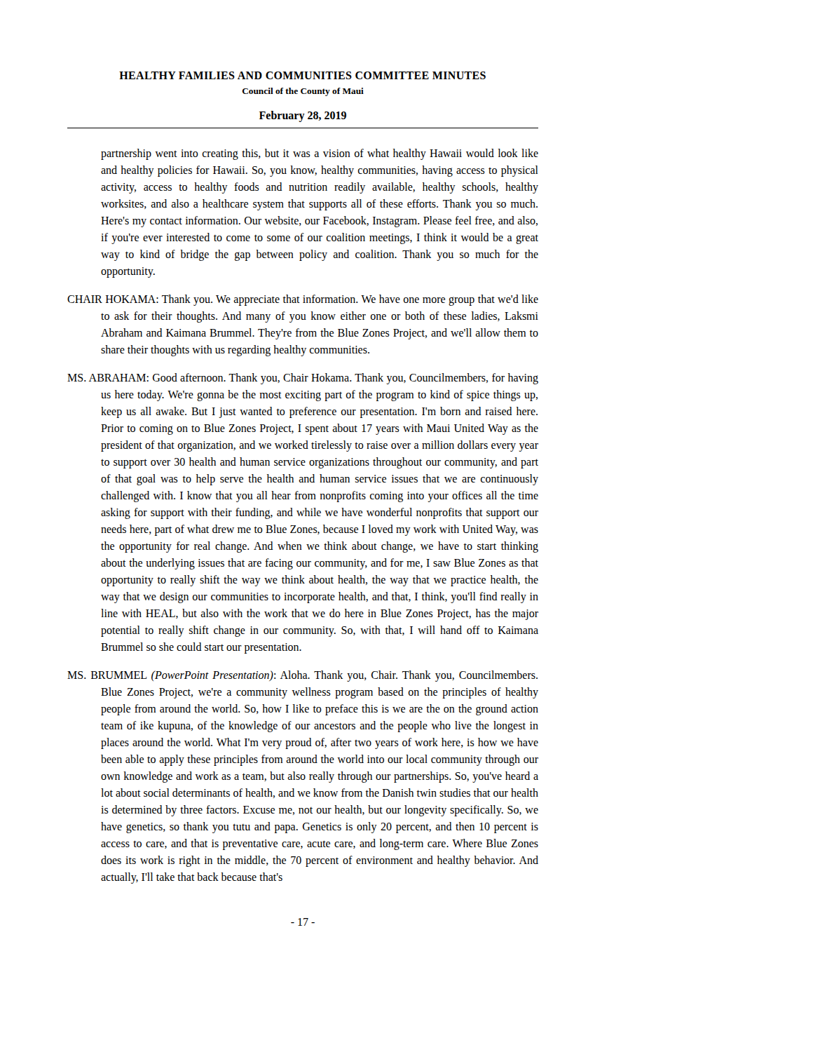HEALTHY FAMILIES AND COMMUNITIES COMMITTEE MINUTES
Council of the County of Maui
February 28, 2019
partnership went into creating this, but it was a vision of what healthy Hawaii would look like and healthy policies for Hawaii. So, you know, healthy communities, having access to physical activity, access to healthy foods and nutrition readily available, healthy schools, healthy worksites, and also a healthcare system that supports all of these efforts. Thank you so much. Here's my contact information. Our website, our Facebook, Instagram. Please feel free, and also, if you're ever interested to come to some of our coalition meetings, I think it would be a great way to kind of bridge the gap between policy and coalition. Thank you so much for the opportunity.
CHAIR HOKAMA: Thank you. We appreciate that information. We have one more group that we'd like to ask for their thoughts. And many of you know either one or both of these ladies, Laksmi Abraham and Kaimana Brummel. They're from the Blue Zones Project, and we'll allow them to share their thoughts with us regarding healthy communities.
MS. ABRAHAM: Good afternoon. Thank you, Chair Hokama. Thank you, Councilmembers, for having us here today. We're gonna be the most exciting part of the program to kind of spice things up, keep us all awake. But I just wanted to preference our presentation. I'm born and raised here. Prior to coming on to Blue Zones Project, I spent about 17 years with Maui United Way as the president of that organization, and we worked tirelessly to raise over a million dollars every year to support over 30 health and human service organizations throughout our community, and part of that goal was to help serve the health and human service issues that we are continuously challenged with. I know that you all hear from nonprofits coming into your offices all the time asking for support with their funding, and while we have wonderful nonprofits that support our needs here, part of what drew me to Blue Zones, because I loved my work with United Way, was the opportunity for real change. And when we think about change, we have to start thinking about the underlying issues that are facing our community, and for me, I saw Blue Zones as that opportunity to really shift the way we think about health, the way that we practice health, the way that we design our communities to incorporate health, and that, I think, you'll find really in line with HEAL, but also with the work that we do here in Blue Zones Project, has the major potential to really shift change in our community. So, with that, I will hand off to Kaimana Brummel so she could start our presentation.
MS. BRUMMEL (PowerPoint Presentation): Aloha. Thank you, Chair. Thank you, Councilmembers. Blue Zones Project, we're a community wellness program based on the principles of healthy people from around the world. So, how I like to preface this is we are the on the ground action team of ike kupuna, of the knowledge of our ancestors and the people who live the longest in places around the world. What I'm very proud of, after two years of work here, is how we have been able to apply these principles from around the world into our local community through our own knowledge and work as a team, but also really through our partnerships. So, you've heard a lot about social determinants of health, and we know from the Danish twin studies that our health is determined by three factors. Excuse me, not our health, but our longevity specifically. So, we have genetics, so thank you tutu and papa. Genetics is only 20 percent, and then 10 percent is access to care, and that is preventative care, acute care, and long-term care. Where Blue Zones does its work is right in the middle, the 70 percent of environment and healthy behavior. And actually, I'll take that back because that's
- 17 -